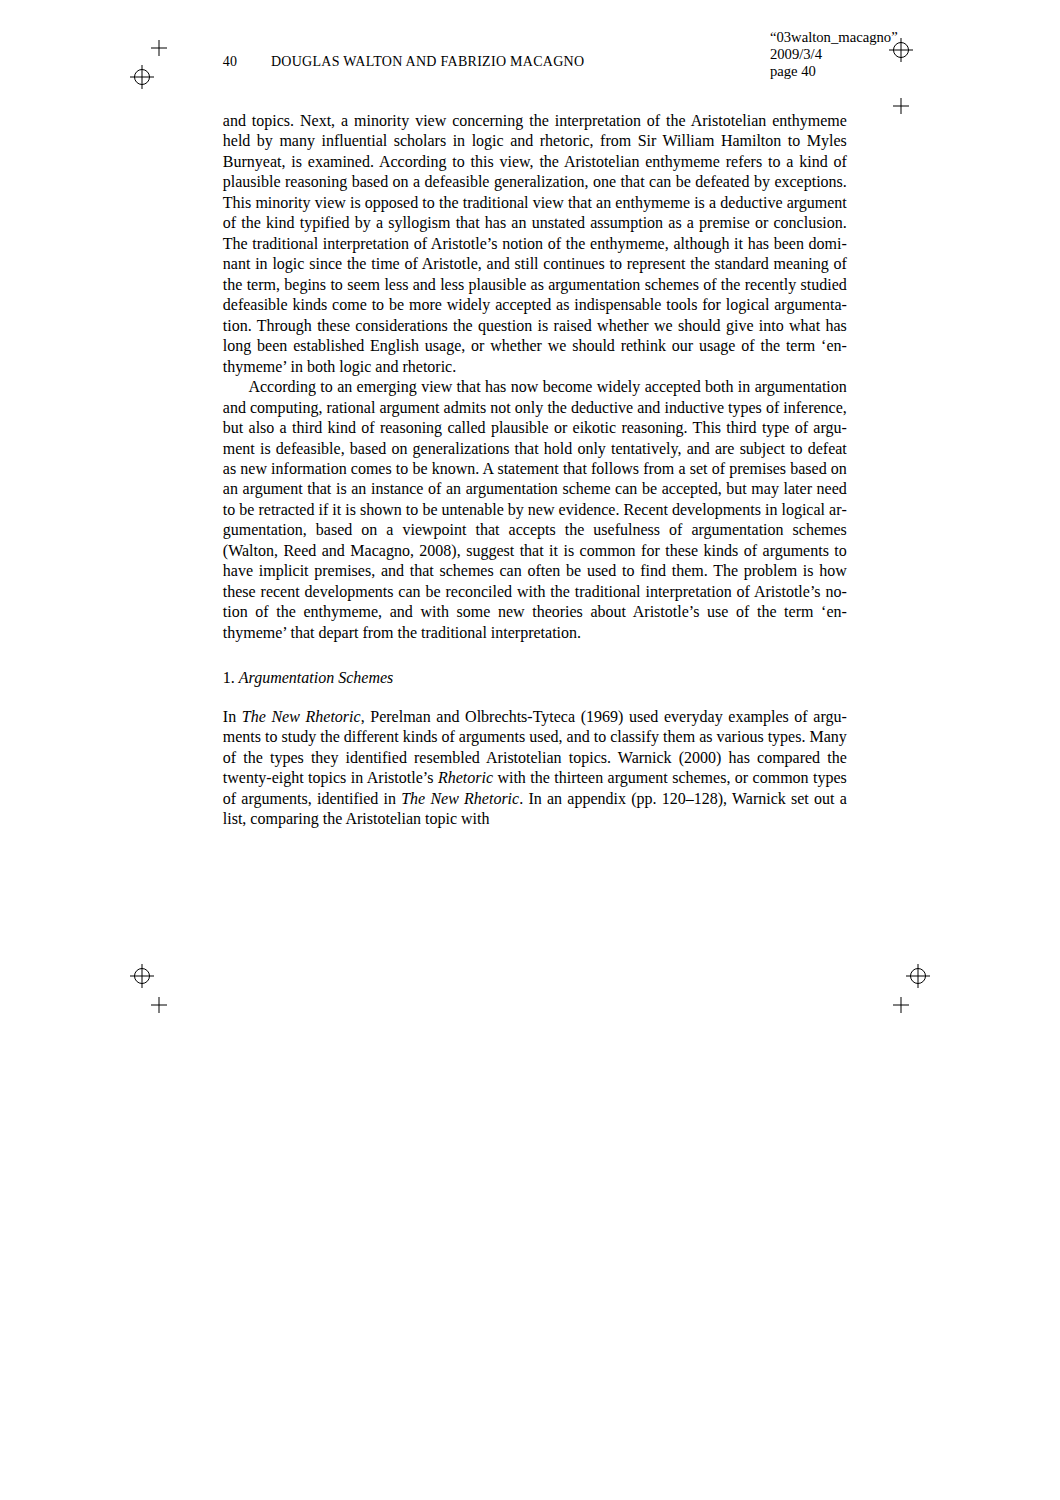“03walton_macagno”
2009/3/4
page 40
40 Douglas Walton and Fabrizio Macagno
and topics. Next, a minority view concerning the interpretation of the Aristotelian enthymeme held by many influential scholars in logic and rhetoric, from Sir William Hamilton to Myles Burnyeat, is examined. According to this view, the Aristotelian enthymeme refers to a kind of plausible reasoning based on a defeasible generalization, one that can be defeated by exceptions. This minority view is opposed to the traditional view that an enthymeme is a deductive argument of the kind typified by a syllogism that has an unstated assumption as a premise or conclusion. The traditional interpretation of Aristotle’s notion of the enthymeme, although it has been dominant in logic since the time of Aristotle, and still continues to represent the standard meaning of the term, begins to seem less and less plausible as argumentation schemes of the recently studied defeasible kinds come to be more widely accepted as indispensable tools for logical argumentation. Through these considerations the question is raised whether we should give into what has long been established English usage, or whether we should rethink our usage of the term ‘enthymeme’ in both logic and rhetoric.
According to an emerging view that has now become widely accepted both in argumentation and computing, rational argument admits not only the deductive and inductive types of inference, but also a third kind of reasoning called plausible or eikotic reasoning. This third type of argument is defeasible, based on generalizations that hold only tentatively, and are subject to defeat as new information comes to be known. A statement that follows from a set of premises based on an argument that is an instance of an argumentation scheme can be accepted, but may later need to be retracted if it is shown to be untenable by new evidence. Recent developments in logical argumentation, based on a viewpoint that accepts the usefulness of argumentation schemes (Walton, Reed and Macagno, 2008), suggest that it is common for these kinds of arguments to have implicit premises, and that schemes can often be used to find them. The problem is how these recent developments can be reconciled with the traditional interpretation of Aristotle’s notion of the enthymeme, and with some new theories about Aristotle’s use of the term ‘enthymeme’ that depart from the traditional interpretation.
1. Argumentation Schemes
In The New Rhetoric, Perelman and Olbrechts-Tyteca (1969) used everyday examples of arguments to study the different kinds of arguments used, and to classify them as various types. Many of the types they identified resembled Aristotelian topics. Warnick (2000) has compared the twenty-eight topics in Aristotle’s Rhetoric with the thirteen argument schemes, or common types of arguments, identified in The New Rhetoric. In an appendix (pp. 120–128), Warnick set out a list, comparing the Aristotelian topic with